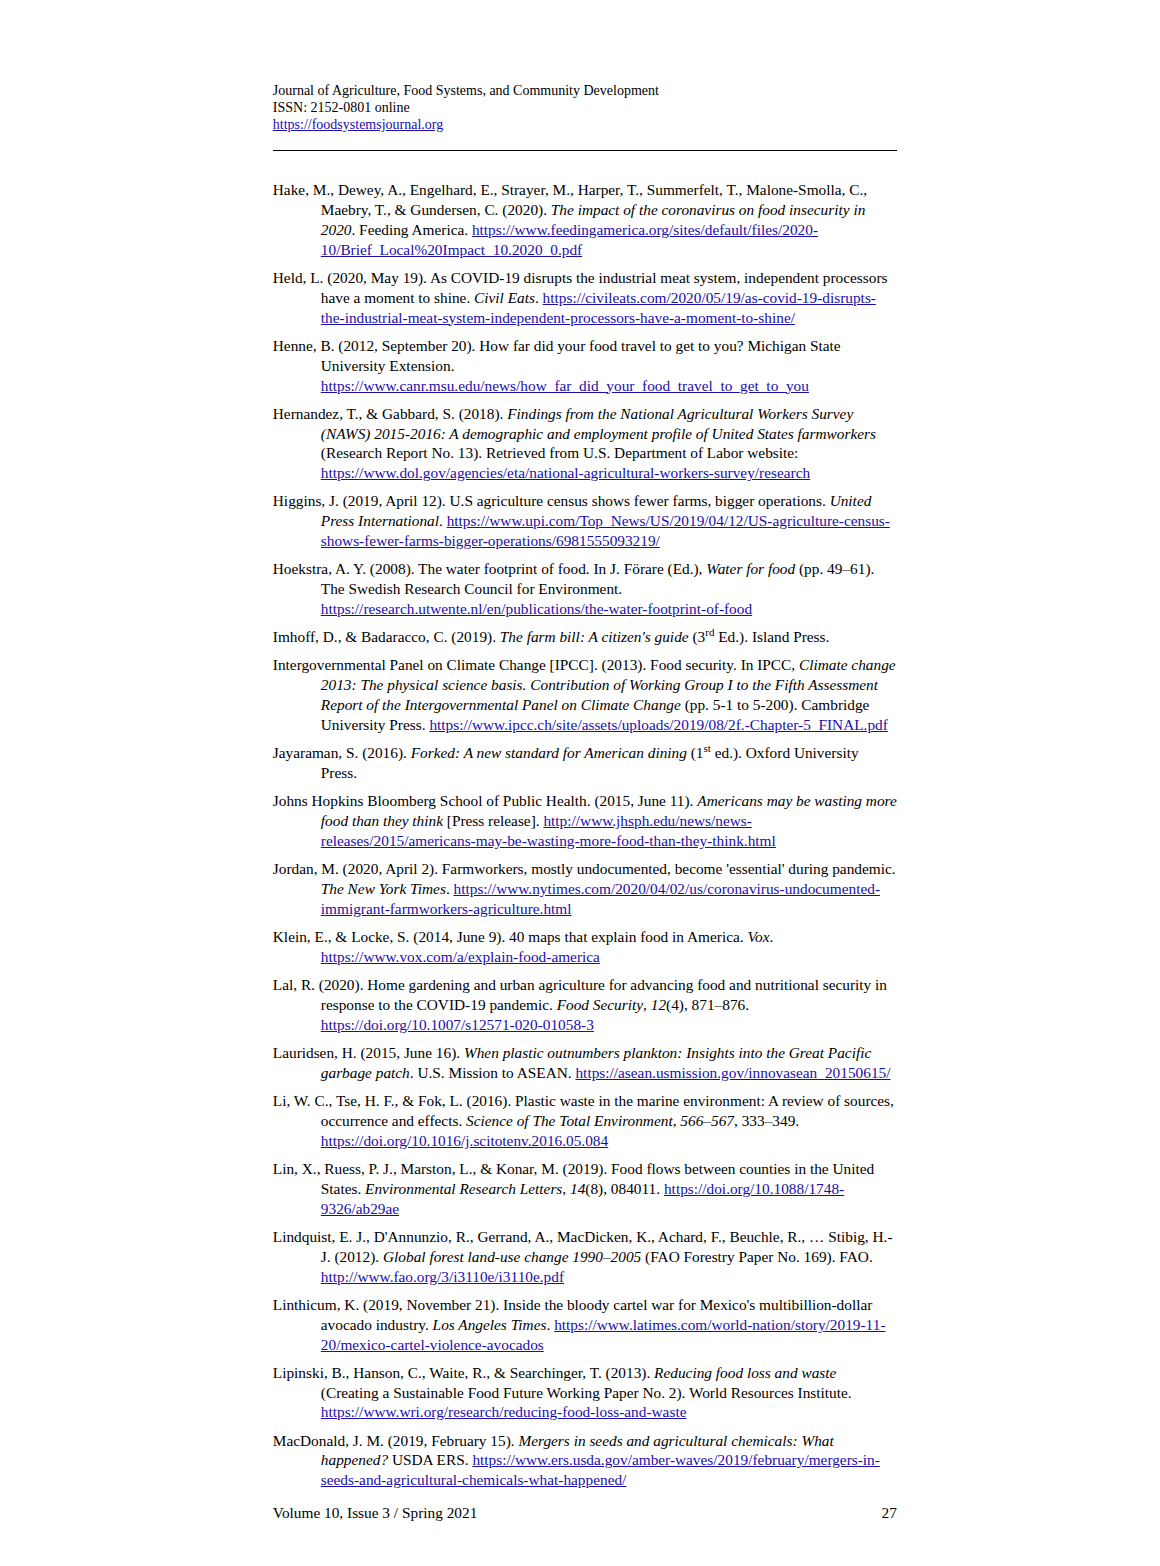Journal of Agriculture, Food Systems, and Community Development ISSN: 2152-0801 online https://foodsystemsjournal.org
Hake, M., Dewey, A., Engelhard, E., Strayer, M., Harper, T., Summerfelt, T., Malone-Smolla, C., Maebry, T., & Gundersen, C. (2020). The impact of the coronavirus on food insecurity in 2020. Feeding America. https://www.feedingamerica.org/sites/default/files/2020-10/Brief_Local%20Impact_10.2020_0.pdf
Held, L. (2020, May 19). As COVID-19 disrupts the industrial meat system, independent processors have a moment to shine. Civil Eats. https://civileats.com/2020/05/19/as-covid-19-disrupts-the-industrial-meat-system-independent-processors-have-a-moment-to-shine/
Henne, B. (2012, September 20). How far did your food travel to get to you? Michigan State University Extension. https://www.canr.msu.edu/news/how_far_did_your_food_travel_to_get_to_you
Hernandez, T., & Gabbard, S. (2018). Findings from the National Agricultural Workers Survey (NAWS) 2015-2016: A demographic and employment profile of United States farmworkers (Research Report No. 13). Retrieved from U.S. Department of Labor website: https://www.dol.gov/agencies/eta/national-agricultural-workers-survey/research
Higgins, J. (2019, April 12). U.S agriculture census shows fewer farms, bigger operations. United Press International. https://www.upi.com/Top_News/US/2019/04/12/US-agriculture-census-shows-fewer-farms-bigger-operations/6981555093219/
Hoekstra, A. Y. (2008). The water footprint of food. In J. Förare (Ed.), Water for food (pp. 49–61). The Swedish Research Council for Environment. https://research.utwente.nl/en/publications/the-water-footprint-of-food
Imhoff, D., & Badaracco, C. (2019). The farm bill: A citizen's guide (3rd Ed.). Island Press.
Intergovernmental Panel on Climate Change [IPCC]. (2013). Food security. In IPCC, Climate change 2013: The physical science basis. Contribution of Working Group I to the Fifth Assessment Report of the Intergovernmental Panel on Climate Change (pp. 5-1 to 5-200). Cambridge University Press. https://www.ipcc.ch/site/assets/uploads/2019/08/2f.-Chapter-5_FINAL.pdf
Jayaraman, S. (2016). Forked: A new standard for American dining (1st ed.). Oxford University Press.
Johns Hopkins Bloomberg School of Public Health. (2015, June 11). Americans may be wasting more food than they think [Press release]. http://www.jhsph.edu/news/news-releases/2015/americans-may-be-wasting-more-food-than-they-think.html
Jordan, M. (2020, April 2). Farmworkers, mostly undocumented, become 'essential' during pandemic. The New York Times. https://www.nytimes.com/2020/04/02/us/coronavirus-undocumented-immigrant-farmworkers-agriculture.html
Klein, E., & Locke, S. (2014, June 9). 40 maps that explain food in America. Vox. https://www.vox.com/a/explain-food-america
Lal, R. (2020). Home gardening and urban agriculture for advancing food and nutritional security in response to the COVID-19 pandemic. Food Security, 12(4), 871–876. https://doi.org/10.1007/s12571-020-01058-3
Lauridsen, H. (2015, June 16). When plastic outnumbers plankton: Insights into the Great Pacific garbage patch. U.S. Mission to ASEAN. https://asean.usmission.gov/innovasean_20150615/
Li, W. C., Tse, H. F., & Fok, L. (2016). Plastic waste in the marine environment: A review of sources, occurrence and effects. Science of The Total Environment, 566–567, 333–349. https://doi.org/10.1016/j.scitotenv.2016.05.084
Lin, X., Ruess, P. J., Marston, L., & Konar, M. (2019). Food flows between counties in the United States. Environmental Research Letters, 14(8), 084011. https://doi.org/10.1088/1748-9326/ab29ae
Lindquist, E. J., D'Annunzio, R., Gerrand, A., MacDicken, K., Achard, F., Beuchle, R., … Stibig, H.-J. (2012). Global forest land-use change 1990–2005 (FAO Forestry Paper No. 169). FAO. http://www.fao.org/3/i3110e/i3110e.pdf
Linthicum, K. (2019, November 21). Inside the bloody cartel war for Mexico's multibillion-dollar avocado industry. Los Angeles Times. https://www.latimes.com/world-nation/story/2019-11-20/mexico-cartel-violence-avocados
Lipinski, B., Hanson, C., Waite, R., & Searchinger, T. (2013). Reducing food loss and waste (Creating a Sustainable Food Future Working Paper No. 2). World Resources Institute. https://www.wri.org/research/reducing-food-loss-and-waste
MacDonald, J. M. (2019, February 15). Mergers in seeds and agricultural chemicals: What happened? USDA ERS. https://www.ers.usda.gov/amber-waves/2019/february/mergers-in-seeds-and-agricultural-chemicals-what-happened/
Volume 10, Issue 3 / Spring 2021 27